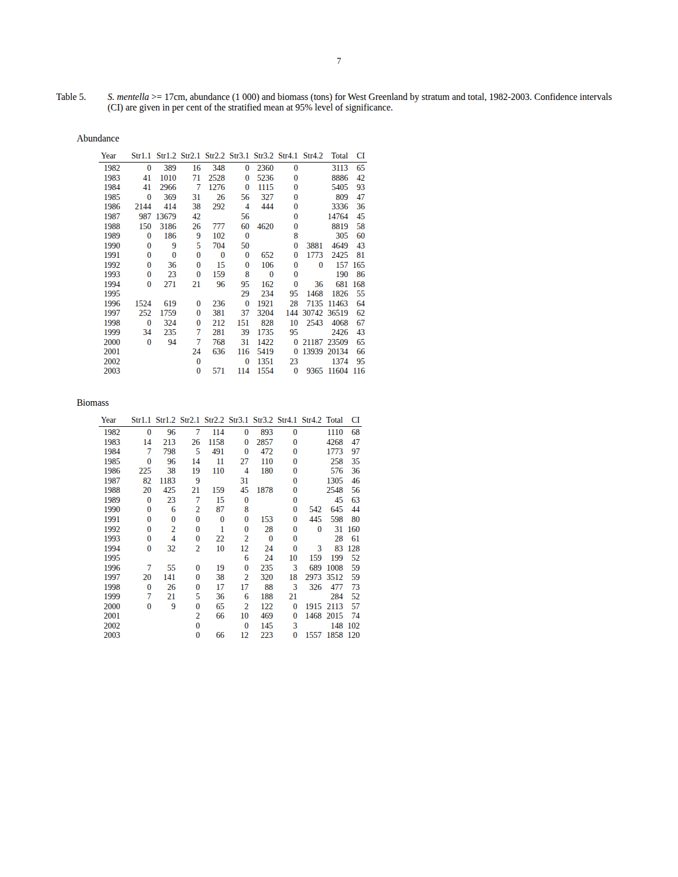7
Table 5.
S. mentella >= 17cm, abundance (1 000) and biomass (tons) for West Greenland by stratum and total, 1982-2003. Confidence intervals (CI) are given in per cent of the stratified mean at 95% level of significance.
Abundance
| Year | Str1.1 | Str1.2 | Str2.1 | Str2.2 | Str3.1 | Str3.2 | Str4.1 | Str4.2 | Total | CI |
| --- | --- | --- | --- | --- | --- | --- | --- | --- | --- | --- |
| 1982 | 0 | 389 | 16 | 348 | 0 | 2360 | 0 | | 3113 | 65 |
| 1983 | 41 | 1010 | 71 | 2528 | 0 | 5236 | 0 | | 8886 | 42 |
| 1984 | 41 | 2966 | 7 | 1276 | 0 | 1115 | 0 | | 5405 | 93 |
| 1985 | 0 | 369 | 31 | 26 | 56 | 327 | 0 | | 809 | 47 |
| 1986 | 2144 | 414 | 38 | 292 | 4 | 444 | 0 | | 3336 | 36 |
| 1987 | 987 | 13679 | 42 | | 56 | | 0 | | 14764 | 45 |
| 1988 | 150 | 3186 | 26 | 777 | 60 | 4620 | 0 | | 8819 | 58 |
| 1989 | 0 | 186 | 9 | 102 | 0 | | 8 | | 305 | 60 |
| 1990 | 0 | 9 | 5 | 704 | 50 | | 0 | 3881 | 4649 | 43 |
| 1991 | 0 | 0 | 0 | 0 | 0 | 652 | 0 | 1773 | 2425 | 81 |
| 1992 | 0 | 36 | 0 | 15 | 0 | 106 | 0 | 0 | 157 | 165 |
| 1993 | 0 | 23 | 0 | 159 | 8 | 0 | 0 | | 190 | 86 |
| 1994 | 0 | 271 | 21 | 96 | 95 | 162 | 0 | 36 | 681 | 168 |
| 1995 | | | | | 29 | 234 | 95 | 1468 | 1826 | 55 |
| 1996 | 1524 | 619 | 0 | 236 | 0 | 1921 | 28 | 7135 | 11463 | 64 |
| 1997 | 252 | 1759 | 0 | 381 | 37 | 3204 | 144 | 30742 | 36519 | 62 |
| 1998 | 0 | 324 | 0 | 212 | 151 | 828 | 10 | 2543 | 4068 | 67 |
| 1999 | 34 | 235 | 7 | 281 | 39 | 1735 | 95 | | 2426 | 43 |
| 2000 | 0 | 94 | 7 | 768 | 31 | 1422 | 0 | 21187 | 23509 | 65 |
| 2001 | | | 24 | 636 | 116 | 5419 | 0 | 13939 | 20134 | 66 |
| 2002 | | | 0 | | 0 | 1351 | 23 | | 1374 | 95 |
| 2003 | | | 0 | 571 | 114 | 1554 | 0 | 9365 | 11604 | 116 |
Biomass
| Year | Str1.1 | Str1.2 | Str2.1 | Str2.2 | Str3.1 | Str3.2 | Str4.1 | Str4.2 | Total | CI |
| --- | --- | --- | --- | --- | --- | --- | --- | --- | --- | --- |
| 1982 | 0 | 96 | 7 | 114 | 0 | 893 | 0 | | 1110 | 68 |
| 1983 | 14 | 213 | 26 | 1158 | 0 | 2857 | 0 | | 4268 | 47 |
| 1984 | 7 | 798 | 5 | 491 | 0 | 472 | 0 | | 1773 | 97 |
| 1985 | 0 | 96 | 14 | 11 | 27 | 110 | 0 | | 258 | 35 |
| 1986 | 225 | 38 | 19 | 110 | 4 | 180 | 0 | | 576 | 36 |
| 1987 | 82 | 1183 | 9 | | 31 | | 0 | | 1305 | 46 |
| 1988 | 20 | 425 | 21 | 159 | 45 | 1878 | 0 | | 2548 | 56 |
| 1989 | 0 | 23 | 7 | 15 | 0 | | 0 | | 45 | 63 |
| 1990 | 0 | 6 | 2 | 87 | 8 | | 0 | 542 | 645 | 44 |
| 1991 | 0 | 0 | 0 | 0 | 0 | 153 | 0 | 445 | 598 | 80 |
| 1992 | 0 | 2 | 0 | 1 | 0 | 28 | 0 | 0 | 31 | 160 |
| 1993 | 0 | 4 | 0 | 22 | 2 | 0 | 0 | | 28 | 61 |
| 1994 | 0 | 32 | 2 | 10 | 12 | 24 | 0 | 3 | 83 | 128 |
| 1995 | | | | | 6 | 24 | 10 | 159 | 199 | 52 |
| 1996 | 7 | 55 | 0 | 19 | 0 | 235 | 3 | 689 | 1008 | 59 |
| 1997 | 20 | 141 | 0 | 38 | 2 | 320 | 18 | 2973 | 3512 | 59 |
| 1998 | 0 | 26 | 0 | 17 | 17 | 88 | 3 | 326 | 477 | 73 |
| 1999 | 7 | 21 | 5 | 36 | 6 | 188 | 21 | | 284 | 52 |
| 2000 | 0 | 9 | 0 | 65 | 2 | 122 | 0 | 1915 | 2113 | 57 |
| 2001 | | | 2 | 66 | 10 | 469 | 0 | 1468 | 2015 | 74 |
| 2002 | | | 0 | | 0 | 145 | 3 | | 148 | 102 |
| 2003 | | | 0 | 66 | 12 | 223 | 0 | 1557 | 1858 | 120 |